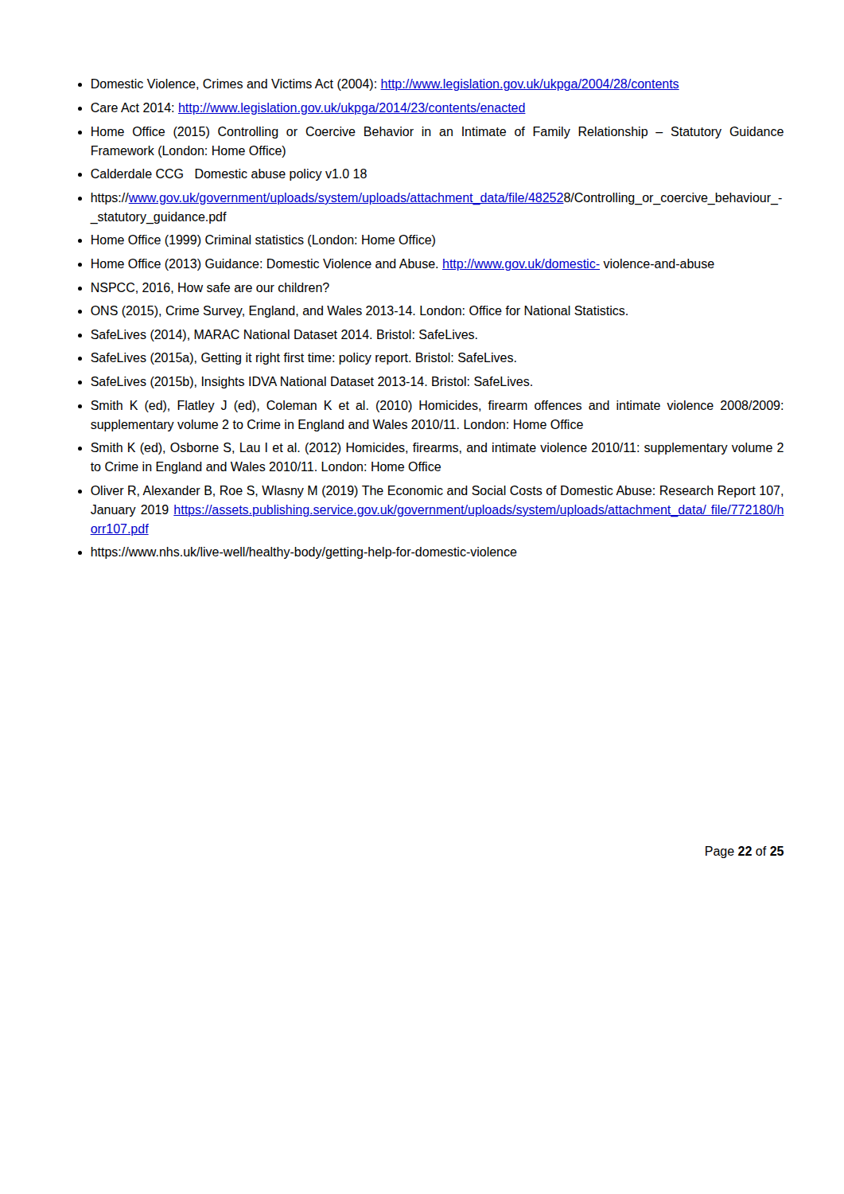Domestic Violence, Crimes and Victims Act (2004): http://www.legislation.gov.uk/ukpga/2004/28/contents
Care Act 2014: http://www.legislation.gov.uk/ukpga/2014/23/contents/enacted
Home Office (2015) Controlling or Coercive Behavior in an Intimate of Family Relationship – Statutory Guidance Framework (London: Home Office)
Calderdale CCG Domestic abuse policy v1.0 18
https://www.gov.uk/government/uploads/system/uploads/attachment_data/file/482528/Controlling_or_coercive_behaviour_-_statutory_guidance.pdf
Home Office (1999) Criminal statistics (London: Home Office)
Home Office (2013) Guidance: Domestic Violence and Abuse. http://www.gov.uk/domestic- violence-and-abuse
NSPCC, 2016, How safe are our children?
ONS (2015), Crime Survey, England, and Wales 2013-14. London: Office for National Statistics.
SafeLives (2014), MARAC National Dataset 2014. Bristol: SafeLives.
SafeLives (2015a), Getting it right first time: policy report. Bristol: SafeLives.
SafeLives (2015b), Insights IDVA National Dataset 2013-14. Bristol: SafeLives.
Smith K (ed), Flatley J (ed), Coleman K et al. (2010) Homicides, firearm offences and intimate violence 2008/2009: supplementary volume 2 to Crime in England and Wales 2010/11. London: Home Office
Smith K (ed), Osborne S, Lau I et al. (2012) Homicides, firearms, and intimate violence 2010/11: supplementary volume 2 to Crime in England and Wales 2010/11. London: Home Office
Oliver R, Alexander B, Roe S, Wlasny M (2019) The Economic and Social Costs of Domestic Abuse: Research Report 107, January 2019 https://assets.publishing.service.gov.uk/government/uploads/system/uploads/attachment_data/ file/772180/horr107.pdf
https://www.nhs.uk/live-well/healthy-body/getting-help-for-domestic-violence
Page 22 of 25